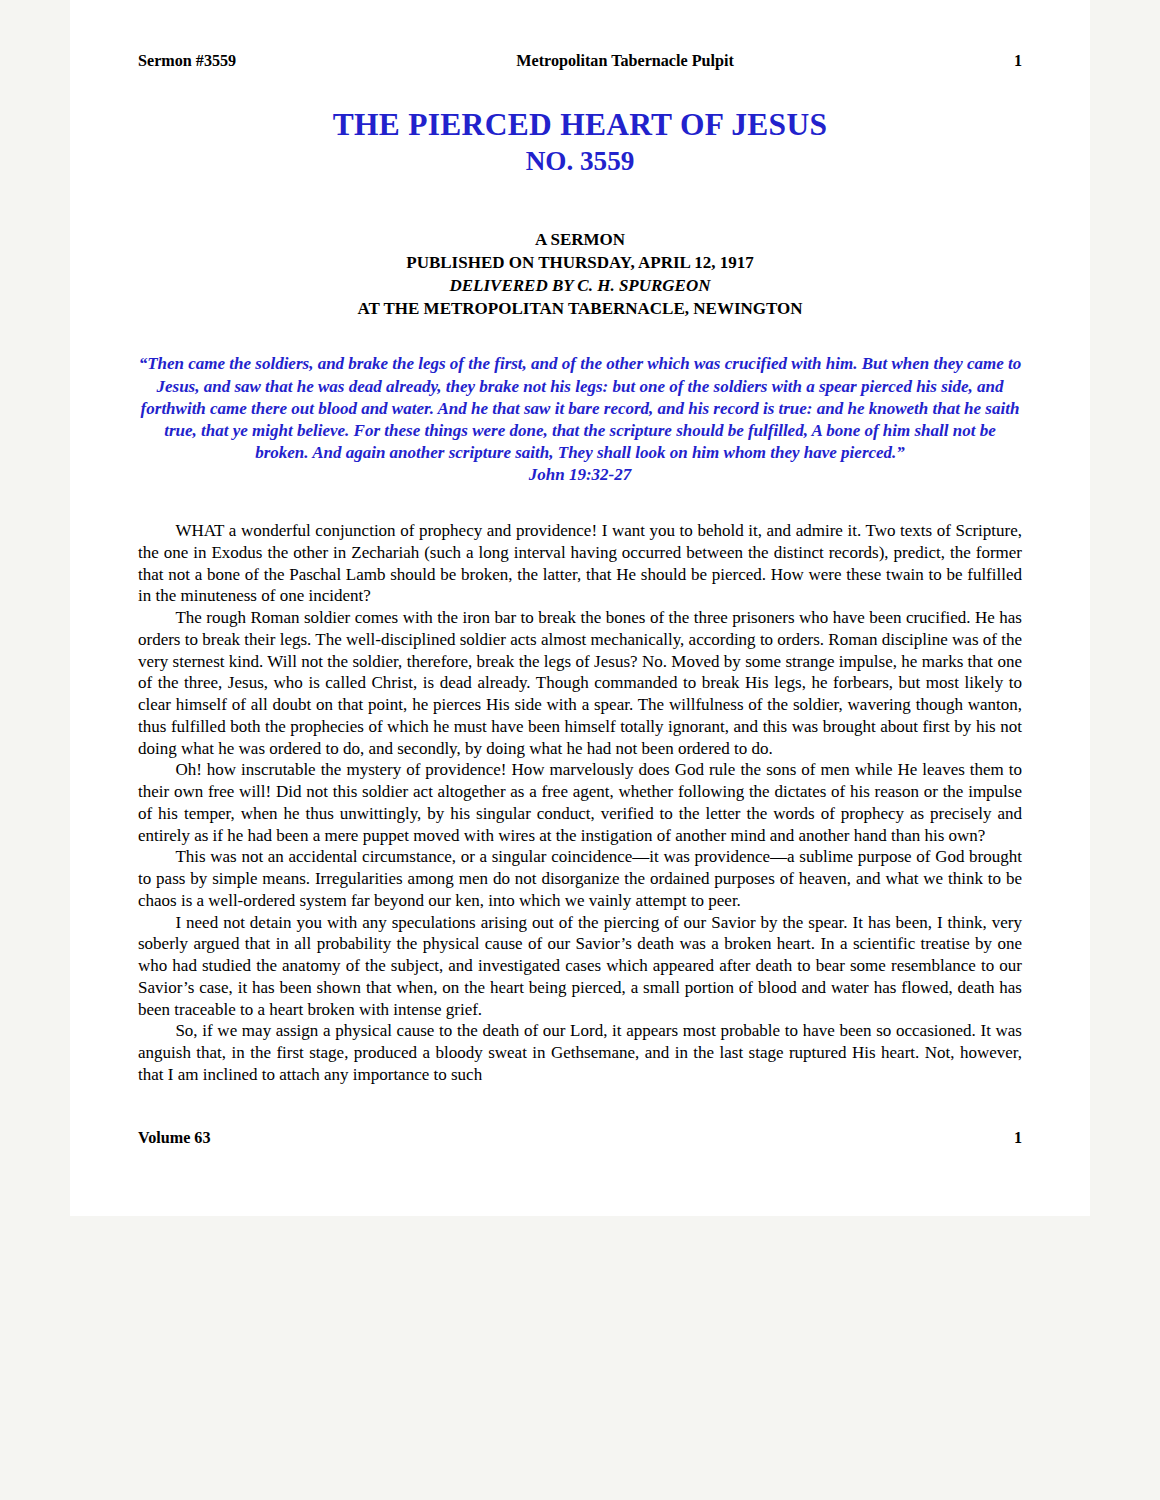Sermon #3559 Metropolitan Tabernacle Pulpit 1
THE PIERCED HEART OF JESUS
NO. 3559
A SERMON
PUBLISHED ON THURSDAY, APRIL 12, 1917
DELIVERED BY C. H. SPURGEON
AT THE METROPOLITAN TABERNACLE, NEWINGTON
“Then came the soldiers, and brake the legs of the first, and of the other which was crucified with him. But when they came to Jesus, and saw that he was dead already, they brake not his legs: but one of the soldiers with a spear pierced his side, and forthwith came there out blood and water. And he that saw it bare record, and his record is true: and he knoweth that he saith true, that ye might believe. For these things were done, that the scripture should be fulfilled, A bone of him shall not be broken. And again another scripture saith, They shall look on him whom they have pierced.”
John 19:32-27
WHAT a wonderful conjunction of prophecy and providence! I want you to behold it, and admire it. Two texts of Scripture, the one in Exodus the other in Zechariah (such a long interval having occurred between the distinct records), predict, the former that not a bone of the Paschal Lamb should be broken, the latter, that He should be pierced. How were these twain to be fulfilled in the minuteness of one incident?
The rough Roman soldier comes with the iron bar to break the bones of the three prisoners who have been crucified. He has orders to break their legs. The well-disciplined soldier acts almost mechanically, according to orders. Roman discipline was of the very sternest kind. Will not the soldier, therefore, break the legs of Jesus? No. Moved by some strange impulse, he marks that one of the three, Jesus, who is called Christ, is dead already. Though commanded to break His legs, he forbears, but most likely to clear himself of all doubt on that point, he pierces His side with a spear. The willfulness of the soldier, wavering though wanton, thus fulfilled both the prophecies of which he must have been himself totally ignorant, and this was brought about first by his not doing what he was ordered to do, and secondly, by doing what he had not been ordered to do.
Oh! how inscrutable the mystery of providence! How marvelously does God rule the sons of men while He leaves them to their own free will! Did not this soldier act altogether as a free agent, whether following the dictates of his reason or the impulse of his temper, when he thus unwittingly, by his singular conduct, verified to the letter the words of prophecy as precisely and entirely as if he had been a mere puppet moved with wires at the instigation of another mind and another hand than his own?
This was not an accidental circumstance, or a singular coincidence—it was providence—a sublime purpose of God brought to pass by simple means. Irregularities among men do not disorganize the ordained purposes of heaven, and what we think to be chaos is a well-ordered system far beyond our ken, into which we vainly attempt to peer.
I need not detain you with any speculations arising out of the piercing of our Savior by the spear. It has been, I think, very soberly argued that in all probability the physical cause of our Savior’s death was a broken heart. In a scientific treatise by one who had studied the anatomy of the subject, and investigated cases which appeared after death to bear some resemblance to our Savior’s case, it has been shown that when, on the heart being pierced, a small portion of blood and water has flowed, death has been traceable to a heart broken with intense grief.
So, if we may assign a physical cause to the death of our Lord, it appears most probable to have been so occasioned. It was anguish that, in the first stage, produced a bloody sweat in Gethsemane, and in the last stage ruptured His heart. Not, however, that I am inclined to attach any importance to such
Volume 63 1